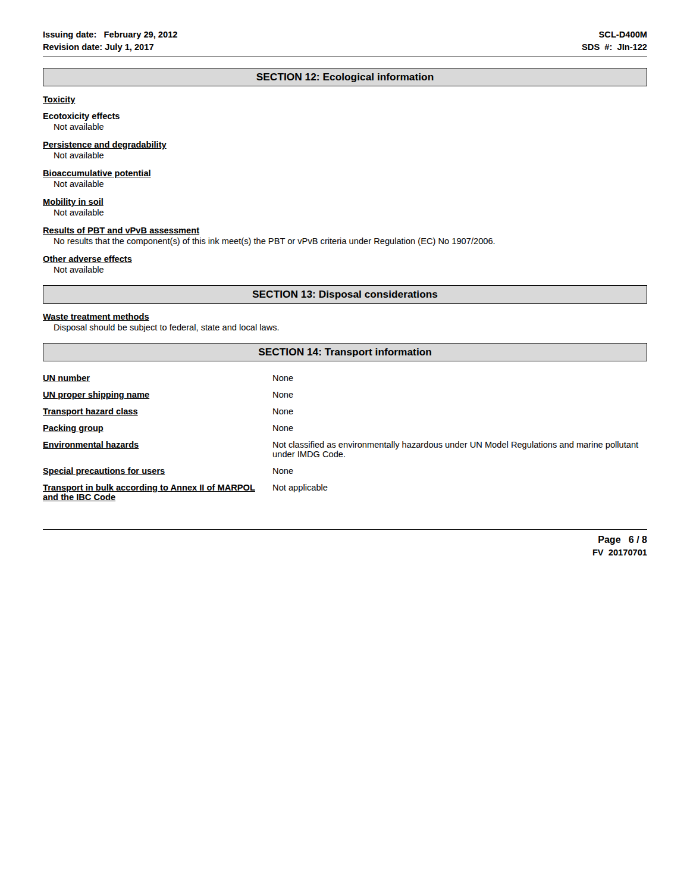Issuing date: February 29, 2012
Revision date: July 1, 2017
SCL-D400M
SDS #: JIn-122
SECTION 12: Ecological information
Toxicity
Ecotoxicity effects
Not available
Persistence and degradability
Not available
Bioaccumulative potential
Not available
Mobility in soil
Not available
Results of PBT and vPvB assessment
No results that the component(s) of this ink meet(s) the PBT or vPvB criteria under Regulation (EC) No 1907/2006.
Other adverse effects
Not available
SECTION 13: Disposal considerations
Waste treatment methods
Disposal should be subject to federal, state and local laws.
SECTION 14: Transport information
| UN number | None |
| UN proper shipping name | None |
| Transport hazard class | None |
| Packing group | None |
| Environmental hazards | Not classified as environmentally hazardous under UN Model Regulations and marine pollutant under IMDG Code. |
| Special precautions for users | None |
| Transport in bulk according to Annex II of MARPOL and the IBC Code | Not applicable |
Page 6 / 8
FV 20170701